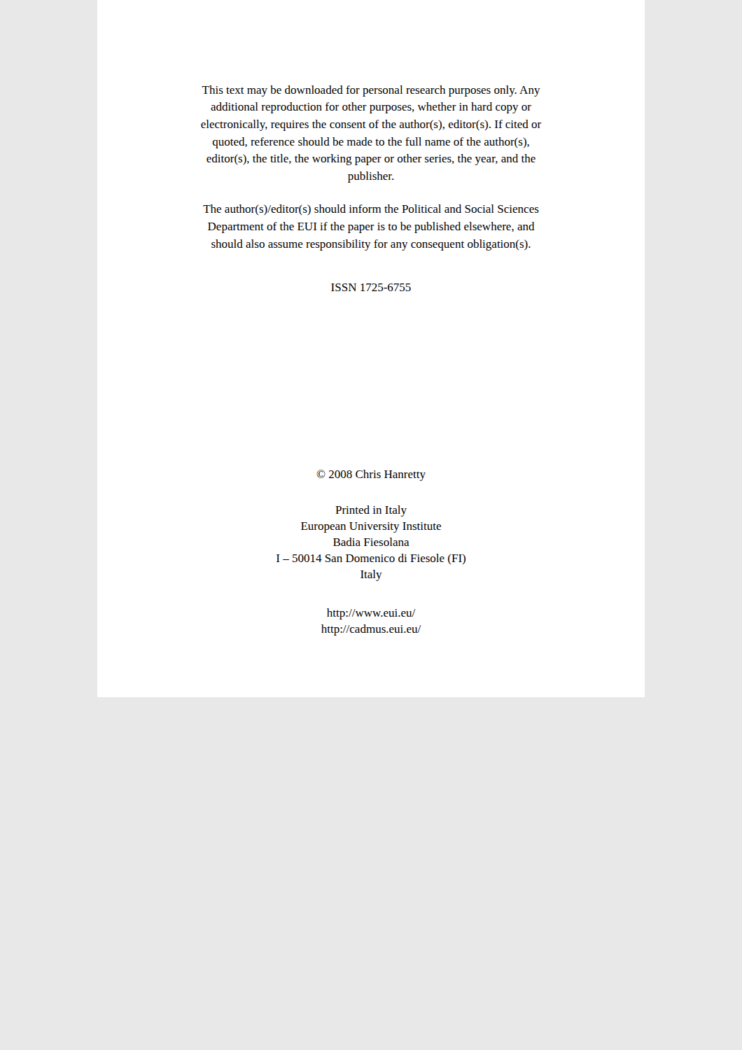This text may be downloaded for personal research purposes only. Any additional reproduction for other purposes, whether in hard copy or electronically, requires the consent of the author(s), editor(s). If cited or quoted, reference should be made to the full name of the author(s), editor(s), the title, the working paper or other series, the year, and the publisher.
The author(s)/editor(s) should inform the Political and Social Sciences Department of the EUI if the paper is to be published elsewhere, and should also assume responsibility for any consequent obligation(s).
ISSN 1725-6755
© 2008 Chris Hanretty
Printed in Italy
European University Institute
Badia Fiesolana
I – 50014 San Domenico di Fiesole (FI)
Italy
http://www.eui.eu/
http://cadmus.eui.eu/